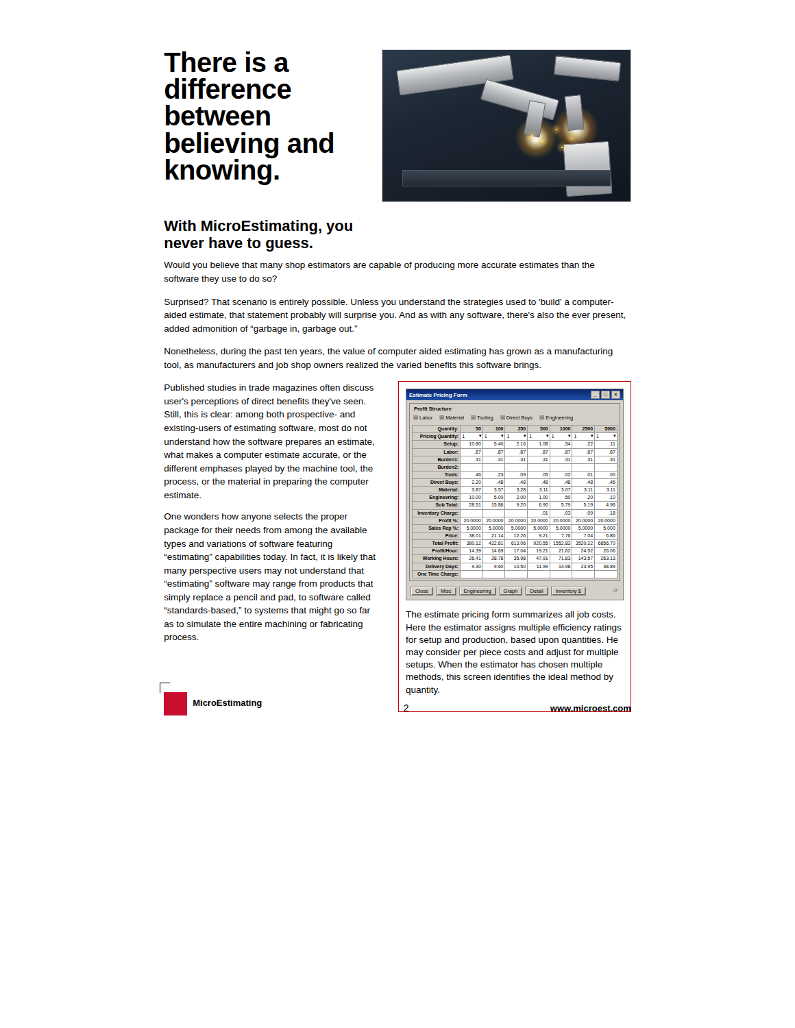There is a difference between believing and knowing.
With MicroEstimating, you never have to guess.
Would you believe that many shop estimators are capable of producing more accurate estimates than the software they use to do so?
Surprised? That scenario is entirely possible. Unless you understand the strategies used to 'build' a computer-aided estimate, that statement probably will surprise you. And as with any software, there's also the ever present, added admonition of “garbage in, garbage out.”
Nonetheless, during the past ten years, the value of computer aided estimating has grown as a manufacturing tool, as manufacturers and job shop owners realized the varied benefits this software brings.
Published studies in trade magazines often discuss user's perceptions of direct benefits they've seen. Still, this is clear: among both prospective- and existing-users of estimating software, most do not understand how the software prepares an estimate, what makes a computer estimate accurate, or the different emphases played by the machine tool, the process, or the material in preparing the computer estimate.
One wonders how anyone selects the proper package for their needs from among the available types and variations of software featuring “estimating” capabilities today. In fact, it is likely that many perspective users may not understand that “estimating” software may range from products that simply replace a pencil and pad, to software called “standards-based,” to systems that might go so far as to simulate the entire machining or fabricating process.
Estimate Pricing Form _□×
Profit Structure
☒ Labor ☒ Material ☒ Tooling ☒ Direct Buys ☒ Engineering
| Quantity: | 50 | 100 | 250 | 500 | 1000 | 2500 | 5000 |
| --- | --- | --- | --- | --- | --- | --- | --- |
| Pricing Quantity: | 1 | 1 | 1 | 1 | 1 | 1 | 1 |
| Setup: | 10.80 | 5.40 | 2.16 | 1.08 | .54 | .22 | .11 |
| Labor: | .87 | .87 | .87 | .87 | .87 | .87 | .87 |
| Burden1: | .31 | .31 | .31 | .31 | .31 | .31 | .31 |
| Burden2: | | | | | | | |
| Tools: | .46 | .23 | .09 | .05 | .02 | .01 | .00 |
| Direct Buys: | 2.20 | .48 | .48 | .48 | .48 | .48 | .46 |
| Material: | 3.87 | 3.57 | 3.28 | 3.11 | 3.07 | 3.11 | 3.11 |
| Engineering: | 10.00 | 5.00 | 2.00 | 1.00 | .50 | .20 | .10 |
| Sub Total: | 28.51 | 15.86 | 9.20 | 6.90 | 5.79 | 5.19 | 4.96 |
| Inventory Charge: | | | | .01 | .03 | .09 | .18 |
| Profit %: | 20.0000 | 20.0000 | 20.0000 | 20.0000 | 20.0000 | 20.0000 | 20.0000 |
| Sales Rep %: | 5.0000 | 5.0000 | 5.0000 | 5.0000 | 5.0000 | 5.0000 | 5.000 |
| Price: | 38.01 | 21.14 | 12.26 | 9.21 | 7.76 | 7.04 | 6.86 |
| Total Profit: | 380.12 | 422.81 | 613.06 | 920.55 | 1552.83 | 3520.22 | 6856.70 |
| Profit/Hour: | 14.39 | 14.69 | 17.04 | 19.21 | 21.62 | 24.52 | 26.06 |
| Working Hours: | 26.41 | 28.78 | 35.98 | 47.91 | 71.83 | 143.57 | 263.13 |
| Delivery Days: | 9.30 | 9.60 | 10.50 | 11.99 | 14.98 | 23.95 | 38.89 |
| One Time Charge: | | | | | | | |
Close Misc Engineering Graph Detail Inventory $ ☞
The estimate pricing form summarizes all job costs. Here the estimator assigns multiple efficiency ratings for setup and production, based upon quantities. He may consider per piece costs and adjust for multiple setups. When the estimator has chosen multiple methods, this screen identifies the ideal method by quantity.
MicroEstimating
2
www.microest.com